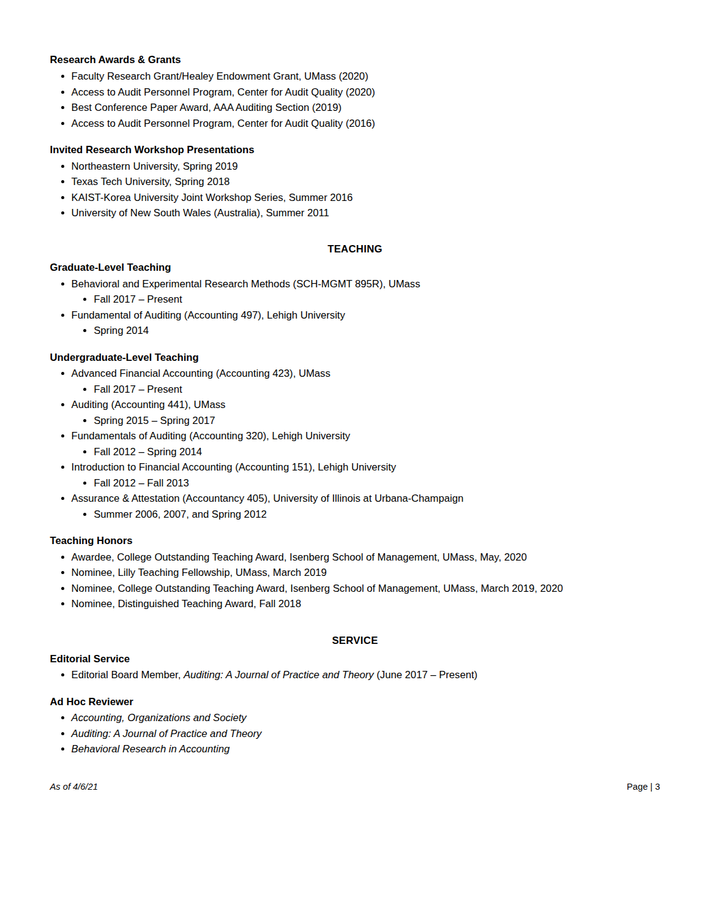Research Awards & Grants
Faculty Research Grant/Healey Endowment Grant, UMass (2020)
Access to Audit Personnel Program, Center for Audit Quality (2020)
Best Conference Paper Award, AAA Auditing Section (2019)
Access to Audit Personnel Program, Center for Audit Quality (2016)
Invited Research Workshop Presentations
Northeastern University, Spring 2019
Texas Tech University, Spring 2018
KAIST-Korea University Joint Workshop Series, Summer 2016
University of New South Wales (Australia), Summer 2011
TEACHING
Graduate-Level Teaching
Behavioral and Experimental Research Methods (SCH-MGMT 895R), UMass
Fall 2017 – Present
Fundamental of Auditing (Accounting 497), Lehigh University
Spring 2014
Undergraduate-Level Teaching
Advanced Financial Accounting (Accounting 423), UMass
Fall 2017 – Present
Auditing (Accounting 441), UMass
Spring 2015 – Spring 2017
Fundamentals of Auditing (Accounting 320), Lehigh University
Fall 2012 – Spring 2014
Introduction to Financial Accounting (Accounting 151), Lehigh University
Fall 2012 – Fall 2013
Assurance & Attestation (Accountancy 405), University of Illinois at Urbana-Champaign
Summer 2006, 2007, and Spring 2012
Teaching Honors
Awardee, College Outstanding Teaching Award, Isenberg School of Management, UMass, May, 2020
Nominee, Lilly Teaching Fellowship, UMass, March 2019
Nominee, College Outstanding Teaching Award, Isenberg School of Management, UMass, March 2019, 2020
Nominee, Distinguished Teaching Award, Fall 2018
SERVICE
Editorial Service
Editorial Board Member, Auditing: A Journal of Practice and Theory (June 2017 – Present)
Ad Hoc Reviewer
Accounting, Organizations and Society
Auditing: A Journal of Practice and Theory
Behavioral Research in Accounting
As of 4/6/21 Page | 3